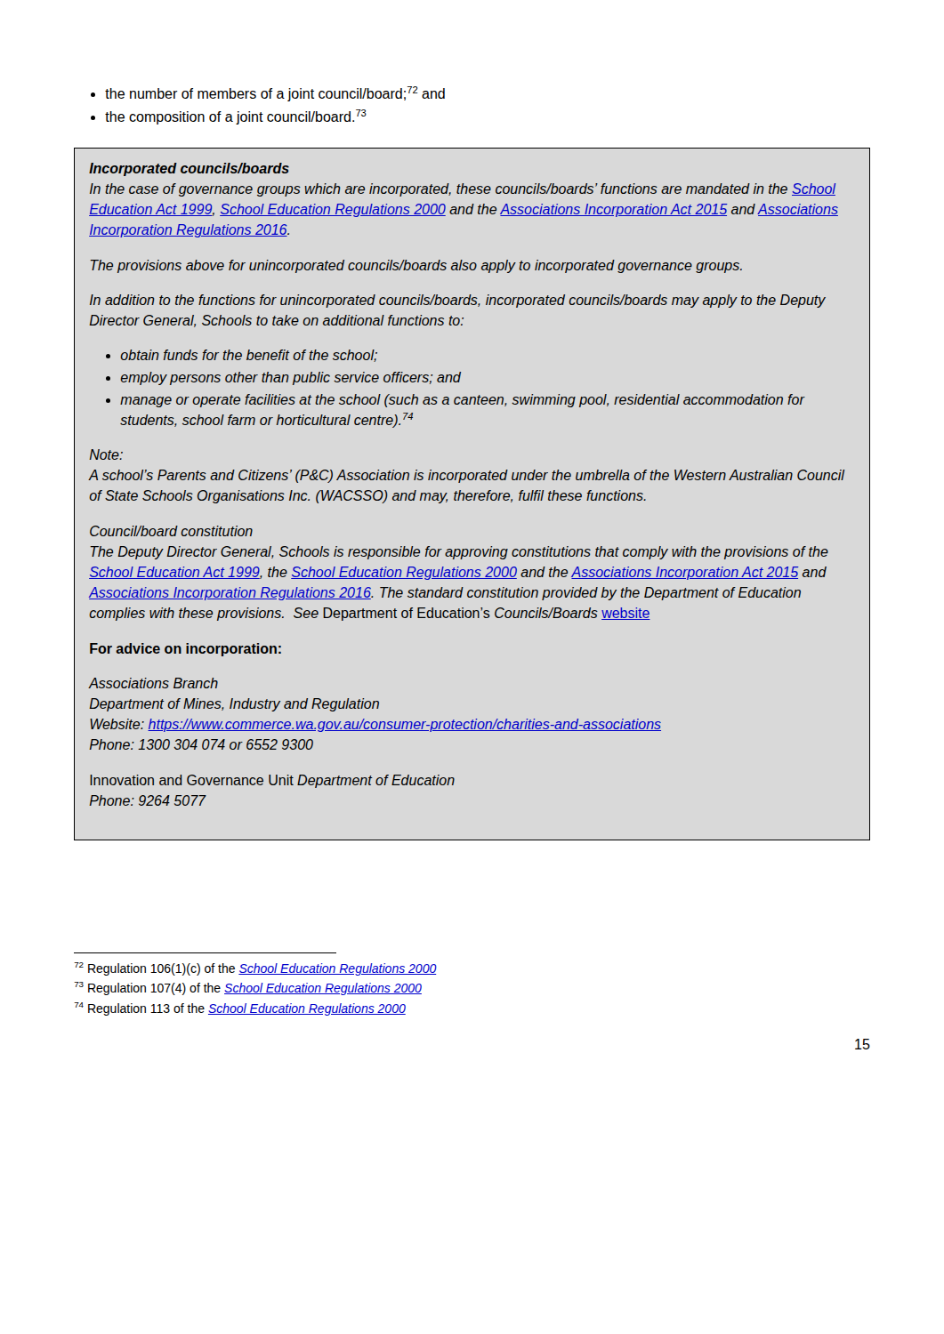the number of members of a joint council/board;72 and
the composition of a joint council/board.73
Incorporated councils/boards
In the case of governance groups which are incorporated, these councils/boards’ functions are mandated in the School Education Act 1999, School Education Regulations 2000 and the Associations Incorporation Act 2015 and Associations Incorporation Regulations 2016.
The provisions above for unincorporated councils/boards also apply to incorporated governance groups.
In addition to the functions for unincorporated councils/boards, incorporated councils/boards may apply to the Deputy Director General, Schools to take on additional functions to:
obtain funds for the benefit of the school;
employ persons other than public service officers; and
manage or operate facilities at the school (such as a canteen, swimming pool, residential accommodation for students, school farm or horticultural centre).74
Note:
A school’s Parents and Citizens’ (P&C) Association is incorporated under the umbrella of the Western Australian Council of State Schools Organisations Inc. (WACSSO) and may, therefore, fulfil these functions.
Council/board constitution
The Deputy Director General, Schools is responsible for approving constitutions that comply with the provisions of the School Education Act 1999, the School Education Regulations 2000 and the Associations Incorporation Act 2015 and Associations Incorporation Regulations 2016. The standard constitution provided by the Department of Education complies with these provisions. See Department of Education’s Councils/Boards website
For advice on incorporation:
Associations Branch
Department of Mines, Industry and Regulation
Website: https://www.commerce.wa.gov.au/consumer-protection/charities-and-associations
Phone: 1300 304 074 or 6552 9300
Innovation and Governance Unit Department of Education
Phone: 9264 5077
72 Regulation 106(1)(c) of the School Education Regulations 2000
73 Regulation 107(4) of the School Education Regulations 2000
74 Regulation 113 of the School Education Regulations 2000
15